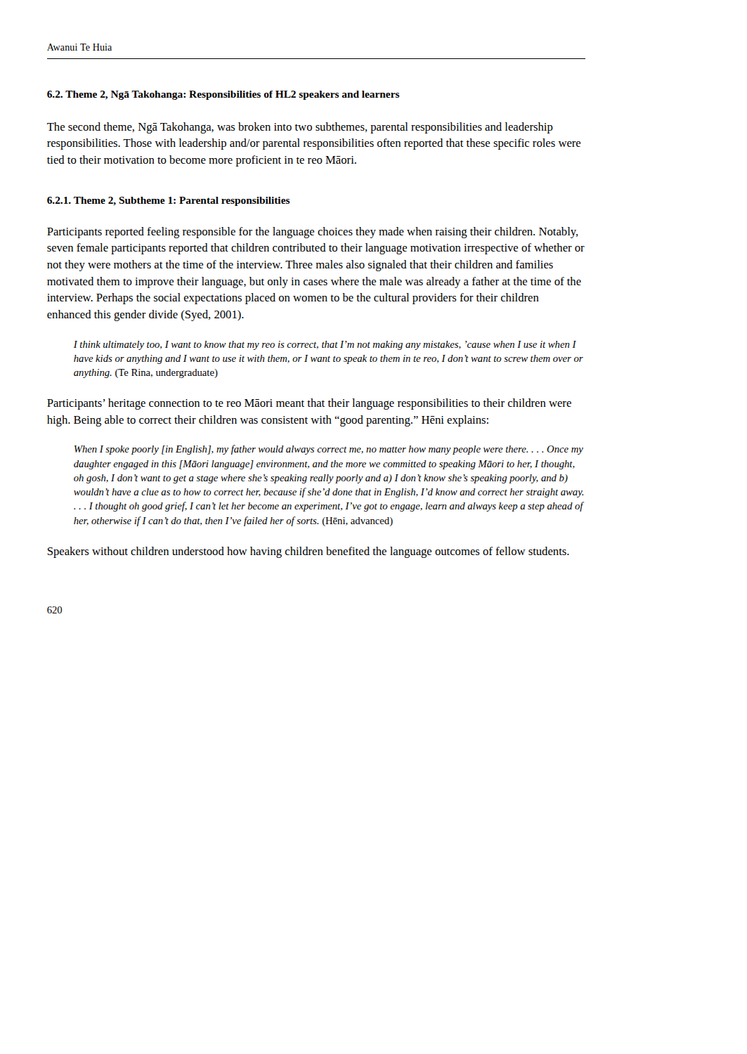Awanui Te Huia
6.2. Theme 2, Ngā Takohanga: Responsibilities of HL2 speakers and learners
The second theme, Ngā Takohanga, was broken into two subthemes, parental responsibilities and leadership responsibilities. Those with leadership and/or parental responsibilities often reported that these specific roles were tied to their motivation to become more proficient in te reo Māori.
6.2.1. Theme 2, Subtheme 1: Parental responsibilities
Participants reported feeling responsible for the language choices they made when raising their children. Notably, seven female participants reported that children contributed to their language motivation irrespective of whether or not they were mothers at the time of the interview. Three males also signaled that their children and families motivated them to improve their language, but only in cases where the male was already a father at the time of the interview. Perhaps the social expectations placed on women to be the cultural providers for their children enhanced this gender divide (Syed, 2001).
I think ultimately too, I want to know that my reo is correct, that I’m not making any mistakes, ’cause when I use it when I have kids or anything and I want to use it with them, or I want to speak to them in te reo, I don’t want to screw them over or anything. (Te Rina, undergraduate)
Participants’ heritage connection to te reo Māori meant that their language responsibilities to their children were high. Being able to correct their children was consistent with “good parenting.” Hēni explains:
When I spoke poorly [in English], my father would always correct me, no matter how many people were there. . . . Once my daughter engaged in this [Māori language] environment, and the more we committed to speaking Māori to her, I thought, oh gosh, I don’t want to get a stage where she’s speaking really poorly and a) I don’t know she’s speaking poorly, and b) wouldn’t have a clue as to how to correct her, because if she’d done that in English, I’d know and correct her straight away. . . . I thought oh good grief, I can’t let her become an experiment, I’ve got to engage, learn and always keep a step ahead of her, otherwise if I can’t do that, then I’ve failed her of sorts. (Hēni, advanced)
Speakers without children understood how having children benefited the language outcomes of fellow students.
620